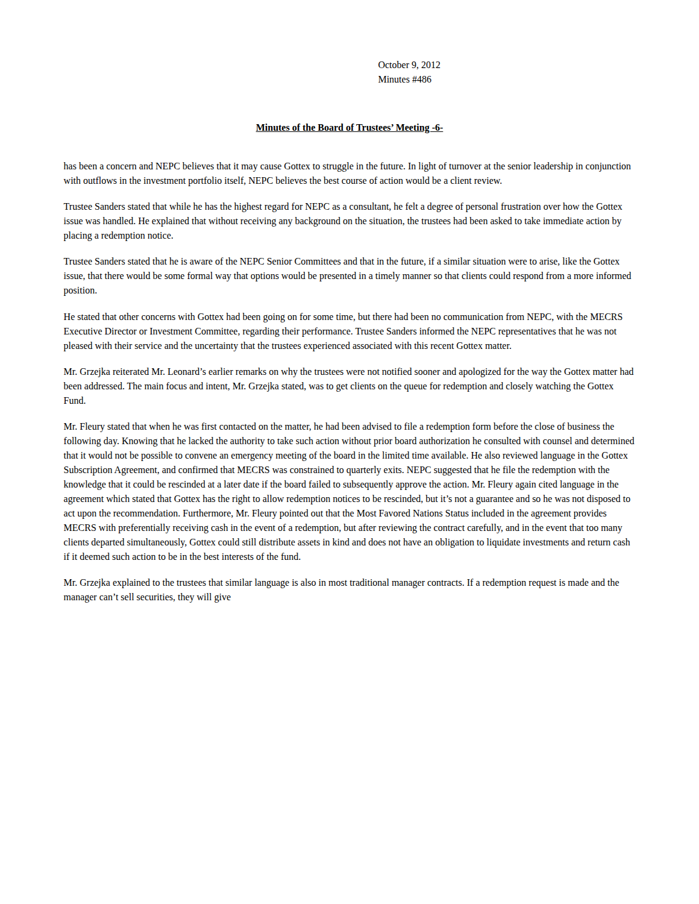October 9, 2012
Minutes #486
Minutes of the Board of Trustees’ Meeting -6-
has been a concern and NEPC believes that it may cause Gottex to struggle in the future. In light of turnover at the senior leadership in conjunction with outflows in the investment portfolio itself, NEPC believes the best course of action would be a client review.
Trustee Sanders stated that while he has the highest regard for NEPC as a consultant, he felt a degree of personal frustration over how the Gottex issue was handled. He explained that without receiving any background on the situation, the trustees had been asked to take immediate action by placing a redemption notice.
Trustee Sanders stated that he is aware of the NEPC Senior Committees and that in the future, if a similar situation were to arise, like the Gottex issue, that there would be some formal way that options would be presented in a timely manner so that clients could respond from a more informed position.
He stated that other concerns with Gottex had been going on for some time, but there had been no communication from NEPC, with the MECRS Executive Director or Investment Committee, regarding their performance. Trustee Sanders informed the NEPC representatives that he was not pleased with their service and the uncertainty that the trustees experienced associated with this recent Gottex matter.
Mr. Grzejka reiterated Mr. Leonard’s earlier remarks on why the trustees were not notified sooner and apologized for the way the Gottex matter had been addressed. The main focus and intent, Mr. Grzejka stated, was to get clients on the queue for redemption and closely watching the Gottex Fund.
Mr. Fleury stated that when he was first contacted on the matter, he had been advised to file a redemption form before the close of business the following day. Knowing that he lacked the authority to take such action without prior board authorization he consulted with counsel and determined that it would not be possible to convene an emergency meeting of the board in the limited time available. He also reviewed language in the Gottex Subscription Agreement, and confirmed that MECRS was constrained to quarterly exits. NEPC suggested that he file the redemption with the knowledge that it could be rescinded at a later date if the board failed to subsequently approve the action. Mr. Fleury again cited language in the agreement which stated that Gottex has the right to allow redemption notices to be rescinded, but it’s not a guarantee and so he was not disposed to act upon the recommendation. Furthermore, Mr. Fleury pointed out that the Most Favored Nations Status included in the agreement provides MECRS with preferentially receiving cash in the event of a redemption, but after reviewing the contract carefully, and in the event that too many clients departed simultaneously, Gottex could still distribute assets in kind and does not have an obligation to liquidate investments and return cash if it deemed such action to be in the best interests of the fund.
Mr. Grzejka explained to the trustees that similar language is also in most traditional manager contracts. If a redemption request is made and the manager can’t sell securities, they will give